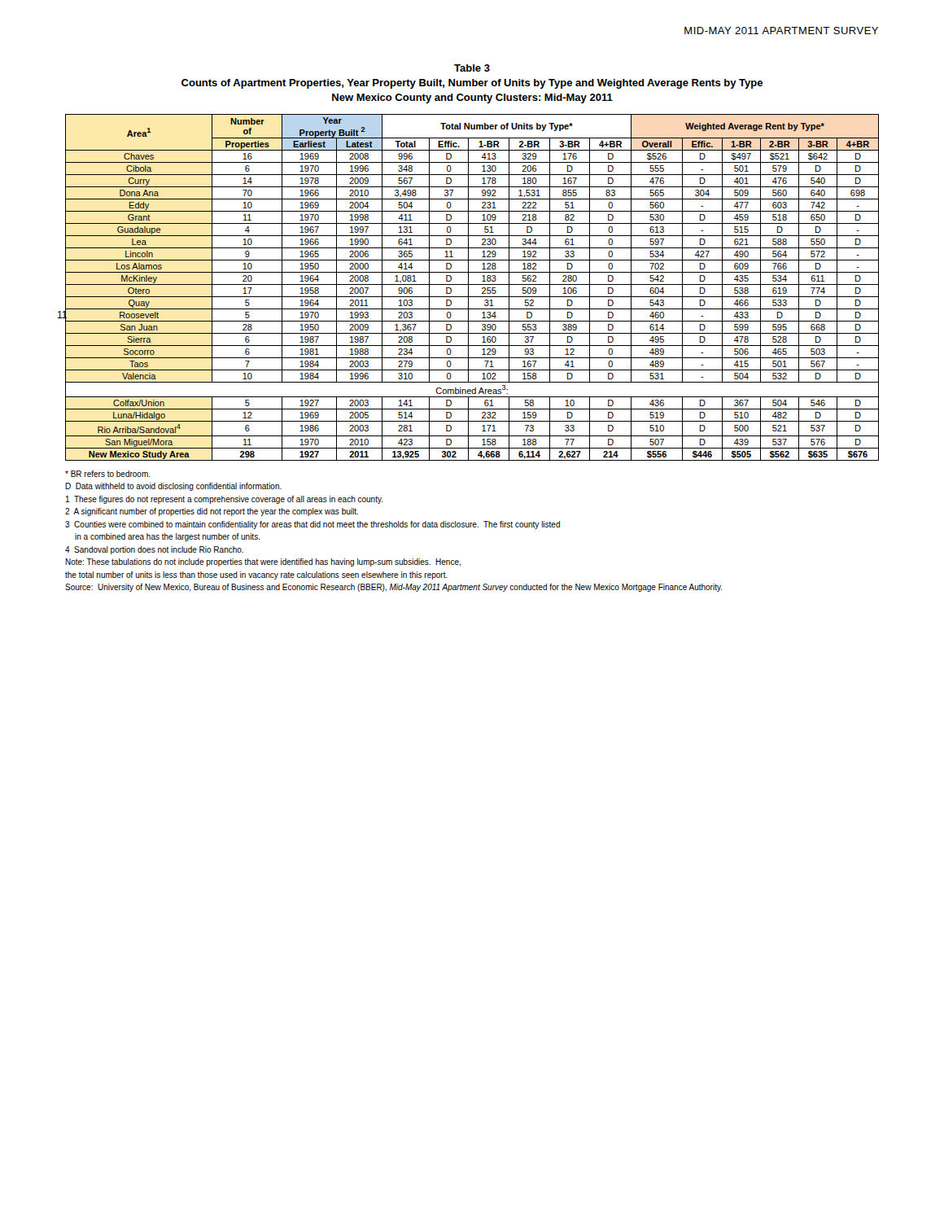MID-MAY 2011 APARTMENT SURVEY
11
Table 3
Counts of Apartment Properties, Year Property Built, Number of Units by Type and Weighted Average Rents by Type
New Mexico County and County Clusters: Mid-May 2011
| Area 1 | Number of | Year Property Built 2 | Total Number of Units by Type* | Weighted Average Rent by Type* |
| --- | --- | --- | --- | --- |
| Properties | Earliest | Latest | Total | Effic. | 1-BR | 2-BR | 3-BR | 4+BR | Overall | Effic. | 1-BR | 2-BR | 3-BR | 4+BR |
| Chaves | 16 | 1969 | 2008 | 996 | D | 413 | 329 | 176 | D | $526 | D | $497 | $521 | $642 | D |
| Cibola | 6 | 1970 | 1996 | 348 | 0 | 130 | 206 | D | D | 555 | - | 501 | 579 | D | D |
| Curry | 14 | 1978 | 2009 | 567 | D | 178 | 180 | 167 | D | 476 | D | 401 | 476 | 540 | D |
| Dona Ana | 70 | 1966 | 2010 | 3,498 | 37 | 992 | 1,531 | 855 | 83 | 565 | 304 | 509 | 560 | 640 | 698 |
| Eddy | 10 | 1969 | 2004 | 504 | 0 | 231 | 222 | 51 | 0 | 560 | - | 477 | 603 | 742 | - |
| Grant | 11 | 1970 | 1998 | 411 | D | 109 | 218 | 82 | D | 530 | D | 459 | 518 | 650 | D |
| Guadalupe | 4 | 1967 | 1997 | 131 | 0 | 51 | D | D | 0 | 613 | - | 515 | D | D | - |
| Lea | 10 | 1966 | 1990 | 641 | D | 230 | 344 | 61 | 0 | 597 | D | 621 | 588 | 550 | D |
| Lincoln | 9 | 1965 | 2006 | 365 | 11 | 129 | 192 | 33 | 0 | 534 | 427 | 490 | 564 | 572 | - |
| Los Alamos | 10 | 1950 | 2000 | 414 | D | 128 | 182 | D | 0 | 702 | D | 609 | 766 | D | - |
| McKinley | 20 | 1964 | 2008 | 1,081 | D | 183 | 562 | 280 | D | 542 | D | 435 | 534 | 611 | D |
| Otero | 17 | 1958 | 2007 | 906 | D | 255 | 509 | 106 | D | 604 | D | 538 | 619 | 774 | D |
| Quay | 5 | 1964 | 2011 | 103 | D | 31 | 52 | D | D | 543 | D | 466 | 533 | D | D |
| Roosevelt | 5 | 1970 | 1993 | 203 | 0 | 134 | D | D | D | 460 | - | 433 | D | D | D |
| San Juan | 28 | 1950 | 2009 | 1,367 | D | 390 | 553 | 389 | D | 614 | D | 599 | 595 | 668 | D |
| Sierra | 6 | 1987 | 1987 | 208 | D | 160 | 37 | D | D | 495 | D | 478 | 528 | D | D |
| Socorro | 6 | 1981 | 1988 | 234 | 0 | 129 | 93 | 12 | 0 | 489 | - | 506 | 465 | 503 | - |
| Taos | 7 | 1984 | 2003 | 279 | 0 | 71 | 167 | 41 | 0 | 489 | - | 415 | 501 | 567 | - |
| Valencia | 10 | 1984 | 1996 | 310 | 0 | 102 | 158 | D | D | 531 | - | 504 | 532 | D | D |
| Combined Areas 3 : |
| Colfax/Union | 5 | 1927 | 2003 | 141 | D | 61 | 58 | 10 | D | 436 | D | 367 | 504 | 546 | D |
| Luna/Hidalgo | 12 | 1969 | 2005 | 514 | D | 232 | 159 | D | D | 519 | D | 510 | 482 | D | D |
| Rio Arriba/Sandoval 4 | 6 | 1986 | 2003 | 281 | D | 171 | 73 | 33 | D | 510 | D | 500 | 521 | 537 | D |
| San Miguel/Mora | 11 | 1970 | 2010 | 423 | D | 158 | 188 | 77 | D | 507 | D | 439 | 537 | 576 | D |
| New Mexico Study Area | 298 | 1927 | 2011 | 13,925 | 302 | 4,668 | 6,114 | 2,627 | 214 | $556 | $446 | $505 | $562 | $635 | $676 |
* BR refers to bedroom.
D Data withheld to avoid disclosing confidential information.
1 These figures do not represent a comprehensive coverage of all areas in each county.
2 A significant number of properties did not report the year the complex was built.
3 Counties were combined to maintain confidentiality for areas that did not meet the thresholds for data disclosure. The first county listed
in a combined area has the largest number of units.
4 Sandoval portion does not include Rio Rancho.
Note: These tabulations do not include properties that were identified has having lump-sum subsidies. Hence,
the total number of units is less than those used in vacancy rate calculations seen elsewhere in this report.
Source: University of New Mexico, Bureau of Business and Economic Research (BBER), Mid-May 2011 Apartment Survey conducted for the New Mexico Mortgage Finance Authority.